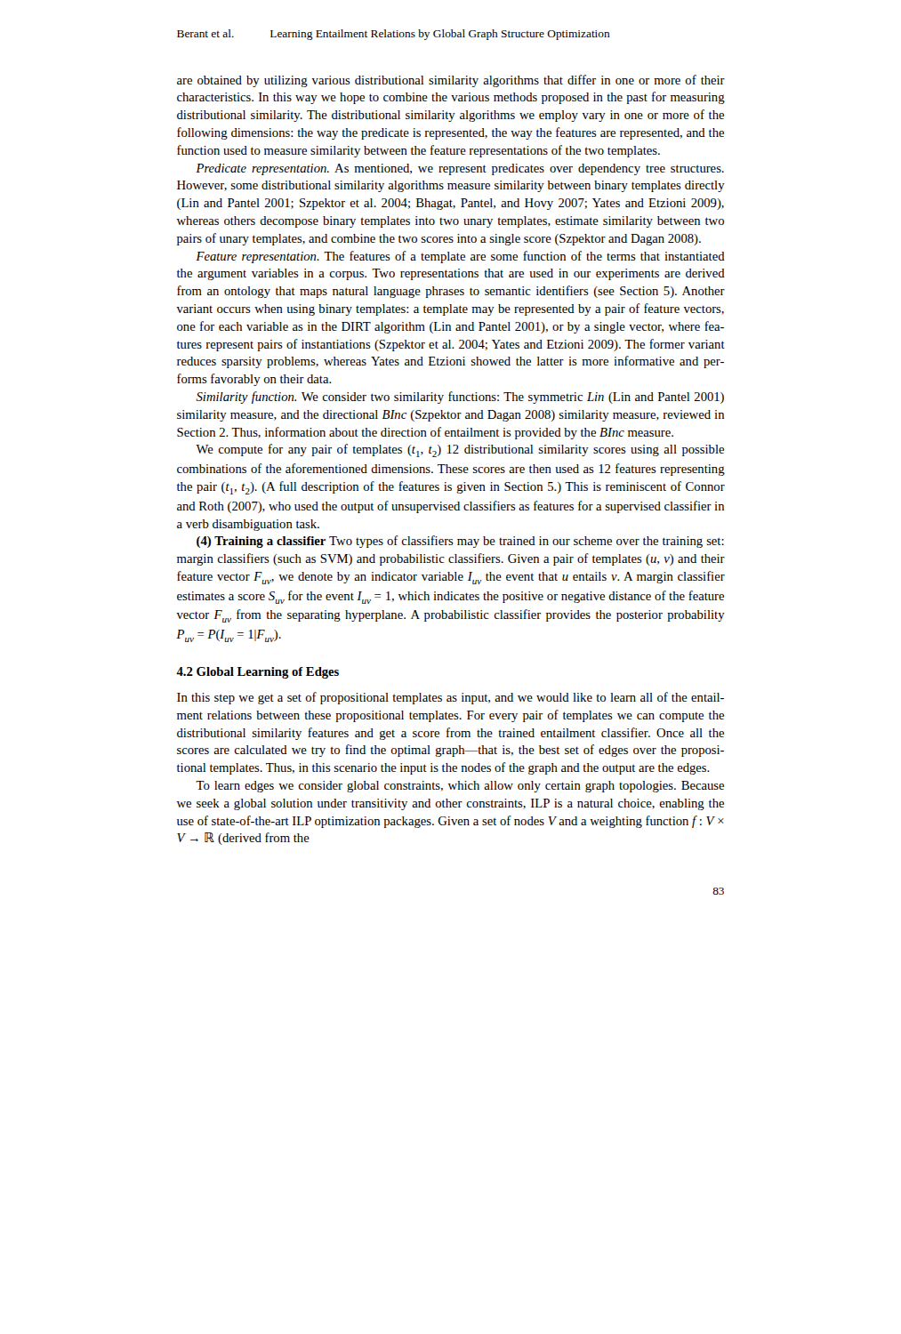Berant et al. Learning Entailment Relations by Global Graph Structure Optimization
are obtained by utilizing various distributional similarity algorithms that differ in one or more of their characteristics. In this way we hope to combine the various methods proposed in the past for measuring distributional similarity. The distributional similarity algorithms we employ vary in one or more of the following dimensions: the way the predicate is represented, the way the features are represented, and the function used to measure similarity between the feature representations of the two templates.
Predicate representation. As mentioned, we represent predicates over dependency tree structures. However, some distributional similarity algorithms measure similarity between binary templates directly (Lin and Pantel 2001; Szpektor et al. 2004; Bhagat, Pantel, and Hovy 2007; Yates and Etzioni 2009), whereas others decompose binary templates into two unary templates, estimate similarity between two pairs of unary templates, and combine the two scores into a single score (Szpektor and Dagan 2008).
Feature representation. The features of a template are some function of the terms that instantiated the argument variables in a corpus. Two representations that are used in our experiments are derived from an ontology that maps natural language phrases to semantic identifiers (see Section 5). Another variant occurs when using binary templates: a template may be represented by a pair of feature vectors, one for each variable as in the DIRT algorithm (Lin and Pantel 2001), or by a single vector, where features represent pairs of instantiations (Szpektor et al. 2004; Yates and Etzioni 2009). The former variant reduces sparsity problems, whereas Yates and Etzioni showed the latter is more informative and performs favorably on their data.
Similarity function. We consider two similarity functions: The symmetric Lin (Lin and Pantel 2001) similarity measure, and the directional BInc (Szpektor and Dagan 2008) similarity measure, reviewed in Section 2. Thus, information about the direction of entailment is provided by the BInc measure.
We compute for any pair of templates (t1, t2) 12 distributional similarity scores using all possible combinations of the aforementioned dimensions. These scores are then used as 12 features representing the pair (t1, t2). (A full description of the features is given in Section 5.) This is reminiscent of Connor and Roth (2007), who used the output of unsupervised classifiers as features for a supervised classifier in a verb disambiguation task.
(4) Training a classifier Two types of classifiers may be trained in our scheme over the training set: margin classifiers (such as SVM) and probabilistic classifiers. Given a pair of templates (u, v) and their feature vector Fuv, we denote by an indicator variable Iuv the event that u entails v. A margin classifier estimates a score Suv for the event Iuv = 1, which indicates the positive or negative distance of the feature vector Fuv from the separating hyperplane. A probabilistic classifier provides the posterior probability Puv = P(Iuv = 1|Fuv).
4.2 Global Learning of Edges
In this step we get a set of propositional templates as input, and we would like to learn all of the entailment relations between these propositional templates. For every pair of templates we can compute the distributional similarity features and get a score from the trained entailment classifier. Once all the scores are calculated we try to find the optimal graph—that is, the best set of edges over the propositional templates. Thus, in this scenario the input is the nodes of the graph and the output are the edges.
To learn edges we consider global constraints, which allow only certain graph topologies. Because we seek a global solution under transitivity and other constraints, ILP is a natural choice, enabling the use of state-of-the-art ILP optimization packages. Given a set of nodes V and a weighting function f : V × V → ℝ (derived from the
83